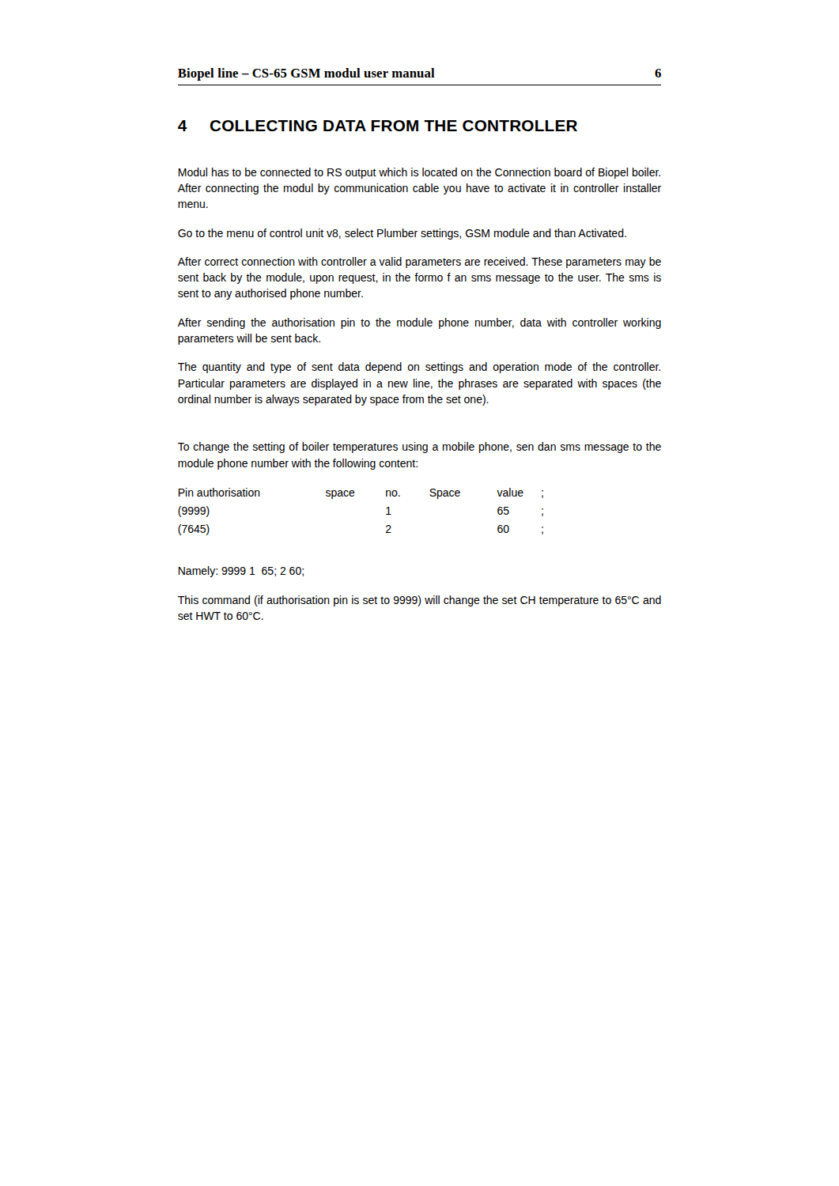Biopel line – CS-65 GSM modul user manual 6
4 COLLECTING DATA FROM THE CONTROLLER
Modul has to be connected to RS output which is located on the Connection board of Biopel boiler. After connecting the modul by communication cable you have to activate it in controller installer menu.
Go to the menu of control unit v8, select Plumber settings, GSM module and than Activated.
After correct connection with controller a valid parameters are received. These parameters may be sent back by the module, upon request, in the formo f an sms message to the user. The sms is sent to any authorised phone number.
After sending the authorisation pin to the module phone number, data with controller working parameters will be sent back.
The quantity and type of sent data depend on settings and operation mode of the controller. Particular parameters are displayed in a new line, the phrases are separated with spaces (the ordinal number is always separated by space from the set one).
To change the setting of boiler temperatures using a mobile phone, sen dan sms message to the module phone number with the following content:
| Pin authorisation | space | no. | Space | value | ; |
| (9999) | | 1 | | 65 | ; |
| (7645) | | 2 | | 60 | ; |
Namely: 9999 1 65; 2 60;
This command (if authorisation pin is set to 9999) will change the set CH temperature to 65°C and set HWT to 60°C.